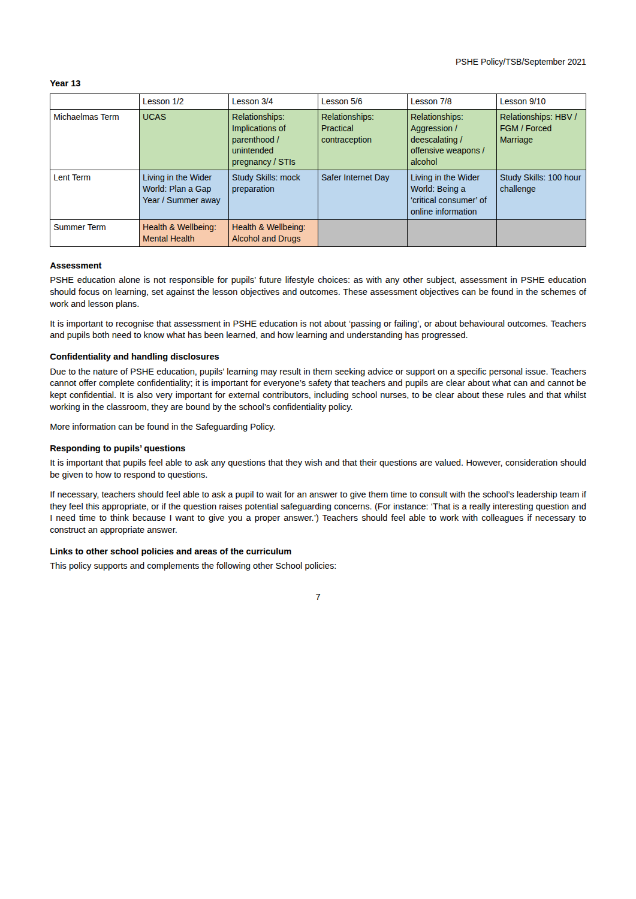PSHE Policy/TSB/September 2021
Year 13
| | Lesson 1/2 | Lesson 3/4 | Lesson 5/6 | Lesson 7/8 | Lesson 9/10 |
| --- | --- | --- | --- | --- | --- |
| Michaelmas Term | UCAS | Relationships: Implications of parenthood / unintended pregnancy / STIs | Relationships: Practical contraception | Relationships: Aggression / deescalating / offensive weapons / alcohol | Relationships: HBV / FGM / Forced Marriage |
| Lent Term | Living in the Wider World: Plan a Gap Year / Summer away | Study Skills: mock preparation | Safer Internet Day | Living in the Wider World: Being a ‘critical consumer’ of online information | Study Skills: 100 hour challenge |
| Summer Term | Health & Wellbeing: Mental Health | Health & Wellbeing: Alcohol and Drugs | | | |
Assessment
PSHE education alone is not responsible for pupils’ future lifestyle choices: as with any other subject, assessment in PSHE education should focus on learning, set against the lesson objectives and outcomes. These assessment objectives can be found in the schemes of work and lesson plans.
It is important to recognise that assessment in PSHE education is not about ‘passing or failing’, or about behavioural outcomes. Teachers and pupils both need to know what has been learned, and how learning and understanding has progressed.
Confidentiality and handling disclosures
Due to the nature of PSHE education, pupils’ learning may result in them seeking advice or support on a specific personal issue. Teachers cannot offer complete confidentiality; it is important for everyone’s safety that teachers and pupils are clear about what can and cannot be kept confidential. It is also very important for external contributors, including school nurses, to be clear about these rules and that whilst working in the classroom, they are bound by the school’s confidentiality policy.
More information can be found in the Safeguarding Policy.
Responding to pupils’ questions
It is important that pupils feel able to ask any questions that they wish and that their questions are valued. However, consideration should be given to how to respond to questions.
If necessary, teachers should feel able to ask a pupil to wait for an answer to give them time to consult with the school’s leadership team if they feel this appropriate, or if the question raises potential safeguarding concerns. (For instance: ‘That is a really interesting question and I need time to think because I want to give you a proper answer.’) Teachers should feel able to work with colleagues if necessary to construct an appropriate answer.
Links to other school policies and areas of the curriculum
This policy supports and complements the following other School policies:
7